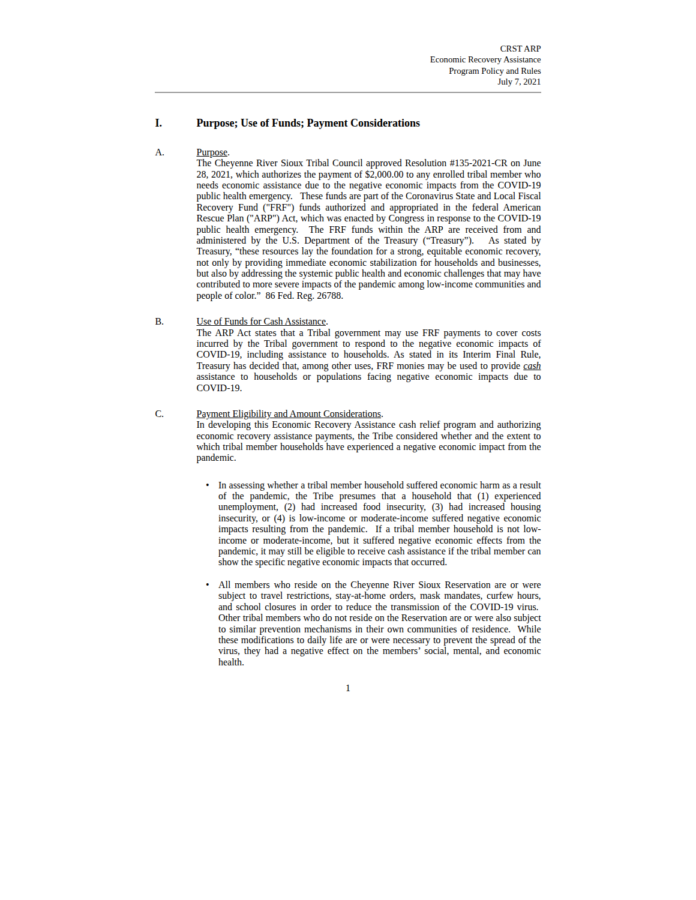CRST ARP
Economic Recovery Assistance
Program Policy and Rules
July 7, 2021
I. Purpose; Use of Funds; Payment Considerations
A.
Purpose.
The Cheyenne River Sioux Tribal Council approved Resolution #135-2021-CR on June 28, 2021, which authorizes the payment of $2,000.00 to any enrolled tribal member who needs economic assistance due to the negative economic impacts from the COVID-19 public health emergency. These funds are part of the Coronavirus State and Local Fiscal Recovery Fund ("FRF") funds authorized and appropriated in the federal American Rescue Plan ("ARP") Act, which was enacted by Congress in response to the COVID-19 public health emergency. The FRF funds within the ARP are received from and administered by the U.S. Department of the Treasury (“Treasury”). As stated by Treasury, “these resources lay the foundation for a strong, equitable economic recovery, not only by providing immediate economic stabilization for households and businesses, but also by addressing the systemic public health and economic challenges that may have contributed to more severe impacts of the pandemic among low-income communities and people of color.” 86 Fed. Reg. 26788.
B.
Use of Funds for Cash Assistance.
The ARP Act states that a Tribal government may use FRF payments to cover costs incurred by the Tribal government to respond to the negative economic impacts of COVID-19, including assistance to households. As stated in its Interim Final Rule, Treasury has decided that, among other uses, FRF monies may be used to provide cash assistance to households or populations facing negative economic impacts due to COVID-19.
C.
Payment Eligibility and Amount Considerations.
In developing this Economic Recovery Assistance cash relief program and authorizing economic recovery assistance payments, the Tribe considered whether and the extent to which tribal member households have experienced a negative economic impact from the pandemic.
• In assessing whether a tribal member household suffered economic harm as a result of the pandemic, the Tribe presumes that a household that (1) experienced unemployment, (2) had increased food insecurity, (3) had increased housing insecurity, or (4) is low-income or moderate-income suffered negative economic impacts resulting from the pandemic. If a tribal member household is not low-income or moderate-income, but it suffered negative economic effects from the pandemic, it may still be eligible to receive cash assistance if the tribal member can show the specific negative economic impacts that occurred.
• All members who reside on the Cheyenne River Sioux Reservation are or were subject to travel restrictions, stay-at-home orders, mask mandates, curfew hours, and school closures in order to reduce the transmission of the COVID-19 virus. Other tribal members who do not reside on the Reservation are or were also subject to similar prevention mechanisms in their own communities of residence. While these modifications to daily life are or were necessary to prevent the spread of the virus, they had a negative effect on the members’ social, mental, and economic health.
1